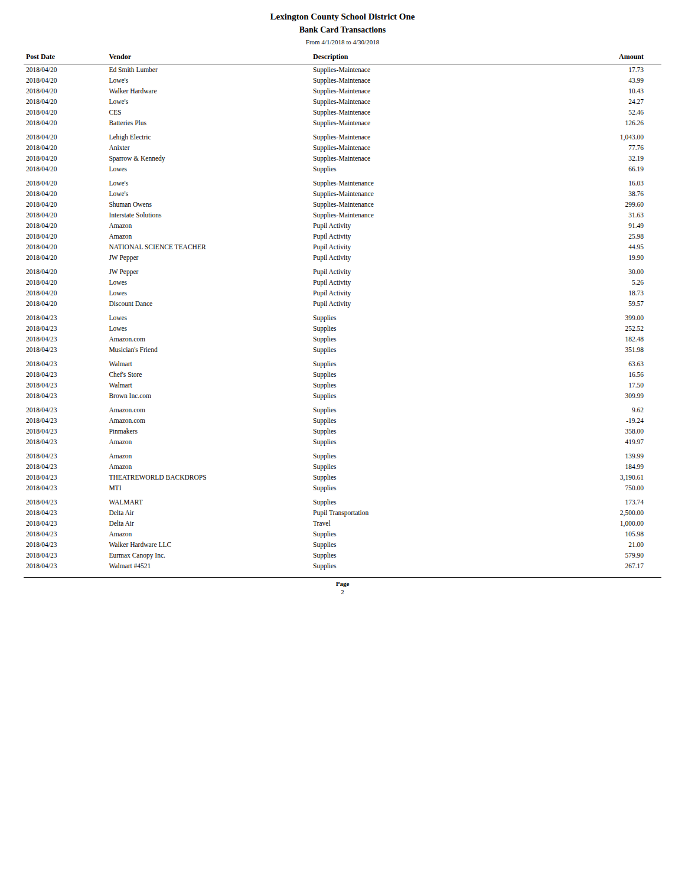Lexington County School District One
Bank Card Transactions
From 4/1/2018 to 4/30/2018
| Post Date | Vendor | Description | Amount |
| --- | --- | --- | --- |
| 2018/04/20 | Ed Smith Lumber | Supplies-Maintenace | 17.73 |
| 2018/04/20 | Lowe's | Supplies-Maintenace | 43.99 |
| 2018/04/20 | Walker Hardware | Supplies-Maintenace | 10.43 |
| 2018/04/20 | Lowe's | Supplies-Maintenace | 24.27 |
| 2018/04/20 | CES | Supplies-Maintenace | 52.46 |
| 2018/04/20 | Batteries Plus | Supplies-Maintenace | 126.26 |
| 2018/04/20 | Lehigh Electric | Supplies-Maintenace | 1,043.00 |
| 2018/04/20 | Anixter | Supplies-Maintenace | 77.76 |
| 2018/04/20 | Sparrow & Kennedy | Supplies-Maintenace | 32.19 |
| 2018/04/20 | Lowes | Supplies | 66.19 |
| 2018/04/20 | Lowe's | Supplies-Maintenance | 16.03 |
| 2018/04/20 | Lowe's | Supplies-Maintenance | 38.76 |
| 2018/04/20 | Shuman Owens | Supplies-Maintenance | 299.60 |
| 2018/04/20 | Interstate Solutions | Supplies-Maintenance | 31.63 |
| 2018/04/20 | Amazon | Pupil Activity | 91.49 |
| 2018/04/20 | Amazon | Pupil Activity | 25.98 |
| 2018/04/20 | NATIONAL SCIENCE TEACHER | Pupil Activity | 44.95 |
| 2018/04/20 | JW Pepper | Pupil Activity | 19.90 |
| 2018/04/20 | JW Pepper | Pupil Activity | 30.00 |
| 2018/04/20 | Lowes | Pupil Activity | 5.26 |
| 2018/04/20 | Lowes | Pupil Activity | 18.73 |
| 2018/04/20 | Discount Dance | Pupil Activity | 59.57 |
| 2018/04/23 | Lowes | Supplies | 399.00 |
| 2018/04/23 | Lowes | Supplies | 252.52 |
| 2018/04/23 | Amazon.com | Supplies | 182.48 |
| 2018/04/23 | Musician's Friend | Supplies | 351.98 |
| 2018/04/23 | Walmart | Supplies | 63.63 |
| 2018/04/23 | Chef's Store | Supplies | 16.56 |
| 2018/04/23 | Walmart | Supplies | 17.50 |
| 2018/04/23 | Brown Inc.com | Supplies | 309.99 |
| 2018/04/23 | Amazon.com | Supplies | 9.62 |
| 2018/04/23 | Amazon.com | Supplies | -19.24 |
| 2018/04/23 | Pinmakers | Supplies | 358.00 |
| 2018/04/23 | Amazon | Supplies | 419.97 |
| 2018/04/23 | Amazon | Supplies | 139.99 |
| 2018/04/23 | Amazon | Supplies | 184.99 |
| 2018/04/23 | THEATREWORLD BACKDROPS | Supplies | 3,190.61 |
| 2018/04/23 | MTI | Supplies | 750.00 |
| 2018/04/23 | WALMART | Supplies | 173.74 |
| 2018/04/23 | Delta Air | Pupil Transportation | 2,500.00 |
| 2018/04/23 | Delta Air | Travel | 1,000.00 |
| 2018/04/23 | Amazon | Supplies | 105.98 |
| 2018/04/23 | Walker Hardware LLC | Supplies | 21.00 |
| 2018/04/23 | Eurmax Canopy Inc. | Supplies | 579.90 |
| 2018/04/23 | Walmart #4521 | Supplies | 267.17 |
Page 2